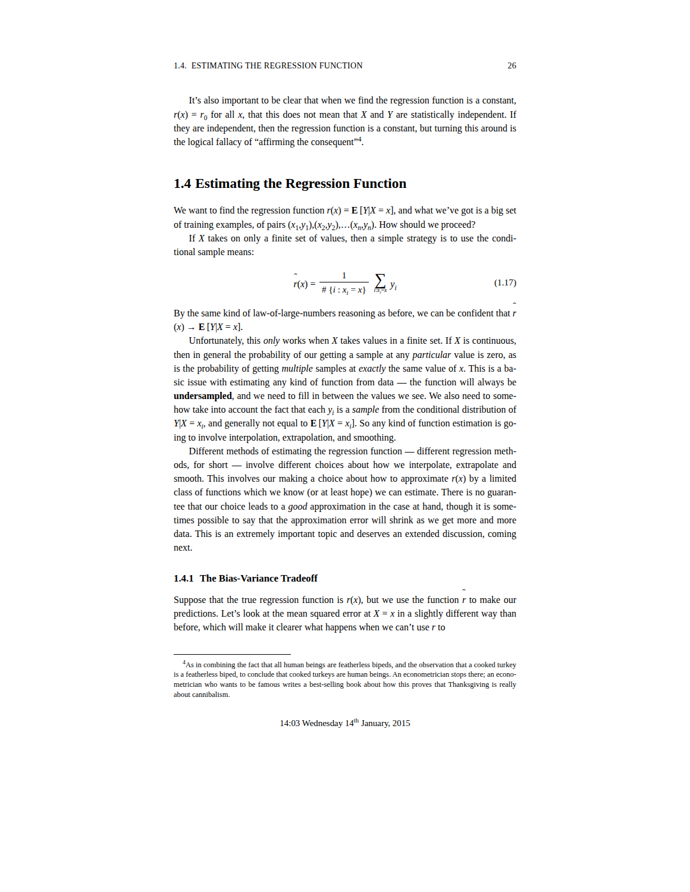1.4. Estimating the Regression Function 26
It’s also important to be clear that when we find the regression function is a constant, r(x) = r0 for all x, that this does not mean that X and Y are statistically independent. If they are independent, then the regression function is a constant, but turning this around is the logical fallacy of “affirming the consequent”4.
1.4 Estimating the Regression Function
We want to find the regression function r(x) = E [Y|X = x], and what we’ve got is a big set of training examples, of pairs (x1,y1),(x2,y2),…(xn,yn). How should we proceed?
If X takes on only a finite set of values, then a simple strategy is to use the conditional sample means:
r(x) = 1 # {i : xi = x} ∑ i:xi=x yi (1.17)
By the same kind of law-of-large-numbers reasoning as before, we can be confident that r(x) → E [Y|X = x].
Unfortunately, this only works when X takes values in a finite set. If X is continuous, then in general the probability of our getting a sample at any particular value is zero, as is the probability of getting multiple samples at exactly the same value of x. This is a basic issue with estimating any kind of function from data — the function will always be undersampled, and we need to fill in between the values we see. We also need to somehow take into account the fact that each yi is a sample from the conditional distribution of Y|X = xi, and generally not equal to E [Y|X = xi]. So any kind of function estimation is going to involve interpolation, extrapolation, and smoothing.
Different methods of estimating the regression function — different regression methods, for short — involve different choices about how we interpolate, extrapolate and smooth. This involves our making a choice about how to approximate r(x) by a limited class of functions which we know (or at least hope) we can estimate. There is no guarantee that our choice leads to a good approximation in the case at hand, though it is sometimes possible to say that the approximation error will shrink as we get more and more data. This is an extremely important topic and deserves an extended discussion, coming next.
1.4.1 The Bias-Variance Tradeoff
Suppose that the true regression function is r(x), but we use the function r to make our predictions. Let’s look at the mean squared error at X = x in a slightly different way than before, which will make it clearer what happens when we can’t use r to
4As in combining the fact that all human beings are featherless bipeds, and the observation that a cooked turkey is a featherless biped, to conclude that cooked turkeys are human beings. An econometrician stops there; an econometrician who wants to be famous writes a best-selling book about how this proves that Thanksgiving is really about cannibalism.
14:03 Wednesday 14th January, 2015